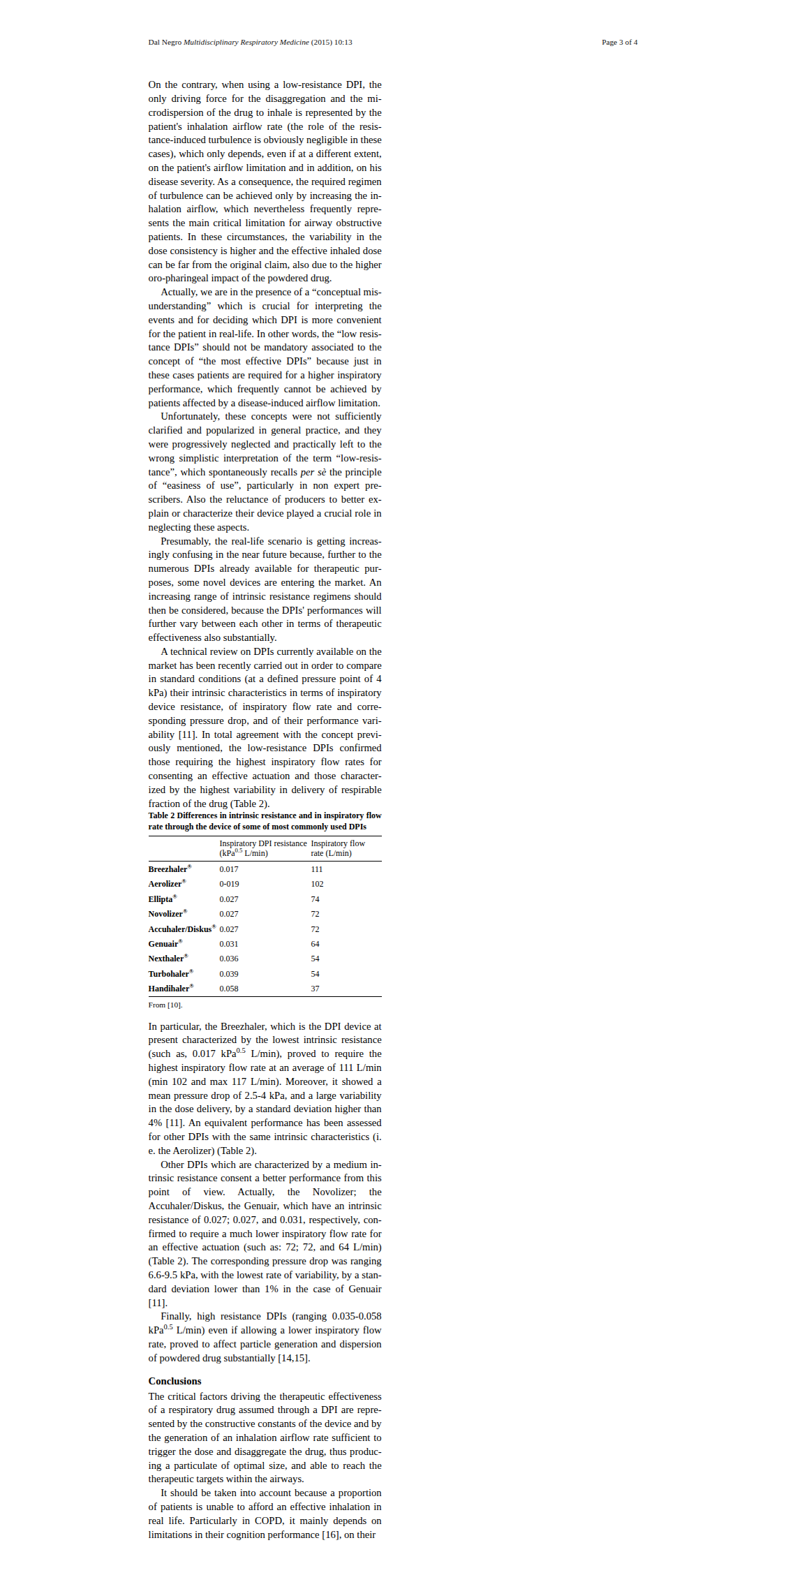Dal Negro Multidisciplinary Respiratory Medicine (2015) 10:13
Page 3 of 4
On the contrary, when using a low-resistance DPI, the only driving force for the disaggregation and the microdispersion of the drug to inhale is represented by the patient's inhalation airflow rate (the role of the resistance-induced turbulence is obviously negligible in these cases), which only depends, even if at a different extent, on the patient's airflow limitation and in addition, on his disease severity. As a consequence, the required regimen of turbulence can be achieved only by increasing the inhalation airflow, which nevertheless frequently represents the main critical limitation for airway obstructive patients. In these circumstances, the variability in the dose consistency is higher and the effective inhaled dose can be far from the original claim, also due to the higher oro-pharingeal impact of the powdered drug.
Actually, we are in the presence of a “conceptual misunderstanding” which is crucial for interpreting the events and for deciding which DPI is more convenient for the patient in real-life. In other words, the “low resistance DPIs” should not be mandatory associated to the concept of “the most effective DPIs” because just in these cases patients are required for a higher inspiratory performance, which frequently cannot be achieved by patients affected by a disease-induced airflow limitation.
Unfortunately, these concepts were not sufficiently clarified and popularized in general practice, and they were progressively neglected and practically left to the wrong simplistic interpretation of the term “low-resistance”, which spontaneously recalls per sè the principle of “easiness of use”, particularly in non expert prescribers. Also the reluctance of producers to better explain or characterize their device played a crucial role in neglecting these aspects.
Presumably, the real-life scenario is getting increasingly confusing in the near future because, further to the numerous DPIs already available for therapeutic purposes, some novel devices are entering the market. An increasing range of intrinsic resistance regimens should then be considered, because the DPIs' performances will further vary between each other in terms of therapeutic effectiveness also substantially.
A technical review on DPIs currently available on the market has been recently carried out in order to compare in standard conditions (at a defined pressure point of 4 kPa) their intrinsic characteristics in terms of inspiratory device resistance, of inspiratory flow rate and corresponding pressure drop, and of their performance variability [11]. In total agreement with the concept previously mentioned, the low-resistance DPIs confirmed those requiring the highest inspiratory flow rates for consenting an effective actuation and those characterized by the highest variability in delivery of respirable fraction of the drug (Table 2).
Table 2 Differences in intrinsic resistance and in inspiratory flow rate through the device of some of most commonly used DPIs
| | Inspiratory DPI resistance (kPa 0.5 L/min) | Inspiratory flow rate (L/min) |
| --- | --- | --- |
| Breezhaler ® | 0.017 | 111 |
| Aerolizer ® | 0-019 | 102 |
| Ellipta ® | 0.027 | 74 |
| Novolizer ® | 0.027 | 72 |
| Accuhaler/Diskus ® | 0.027 | 72 |
| Genuair ® | 0.031 | 64 |
| Nexthaler ® | 0.036 | 54 |
| Turbohaler ® | 0.039 | 54 |
| Handihaler ® | 0.058 | 37 |
From [10].
In particular, the Breezhaler, which is the DPI device at present characterized by the lowest intrinsic resistance (such as, 0.017 kPa0.5 L/min), proved to require the highest inspiratory flow rate at an average of 111 L/min (min 102 and max 117 L/min). Moreover, it showed a mean pressure drop of 2.5-4 kPa, and a large variability in the dose delivery, by a standard deviation higher than 4% [11]. An equivalent performance has been assessed for other DPIs with the same intrinsic characteristics (i. e. the Aerolizer) (Table 2).
Other DPIs which are characterized by a medium intrinsic resistance consent a better performance from this point of view. Actually, the Novolizer; the Accuhaler/Diskus, the Genuair, which have an intrinsic resistance of 0.027; 0.027, and 0.031, respectively, confirmed to require a much lower inspiratory flow rate for an effective actuation (such as: 72; 72, and 64 L/min) (Table 2). The corresponding pressure drop was ranging 6.6-9.5 kPa, with the lowest rate of variability, by a standard deviation lower than 1% in the case of Genuair [11].
Finally, high resistance DPIs (ranging 0.035-0.058 kPa0.5 L/min) even if allowing a lower inspiratory flow rate, proved to affect particle generation and dispersion of powdered drug substantially [14,15].
Conclusions
The critical factors driving the therapeutic effectiveness of a respiratory drug assumed through a DPI are represented by the constructive constants of the device and by the generation of an inhalation airflow rate sufficient to trigger the dose and disaggregate the drug, thus producing a particulate of optimal size, and able to reach the therapeutic targets within the airways.
It should be taken into account because a proportion of patients is unable to afford an effective inhalation in real life. Particularly in COPD, it mainly depends on limitations in their cognition performance [16], on their